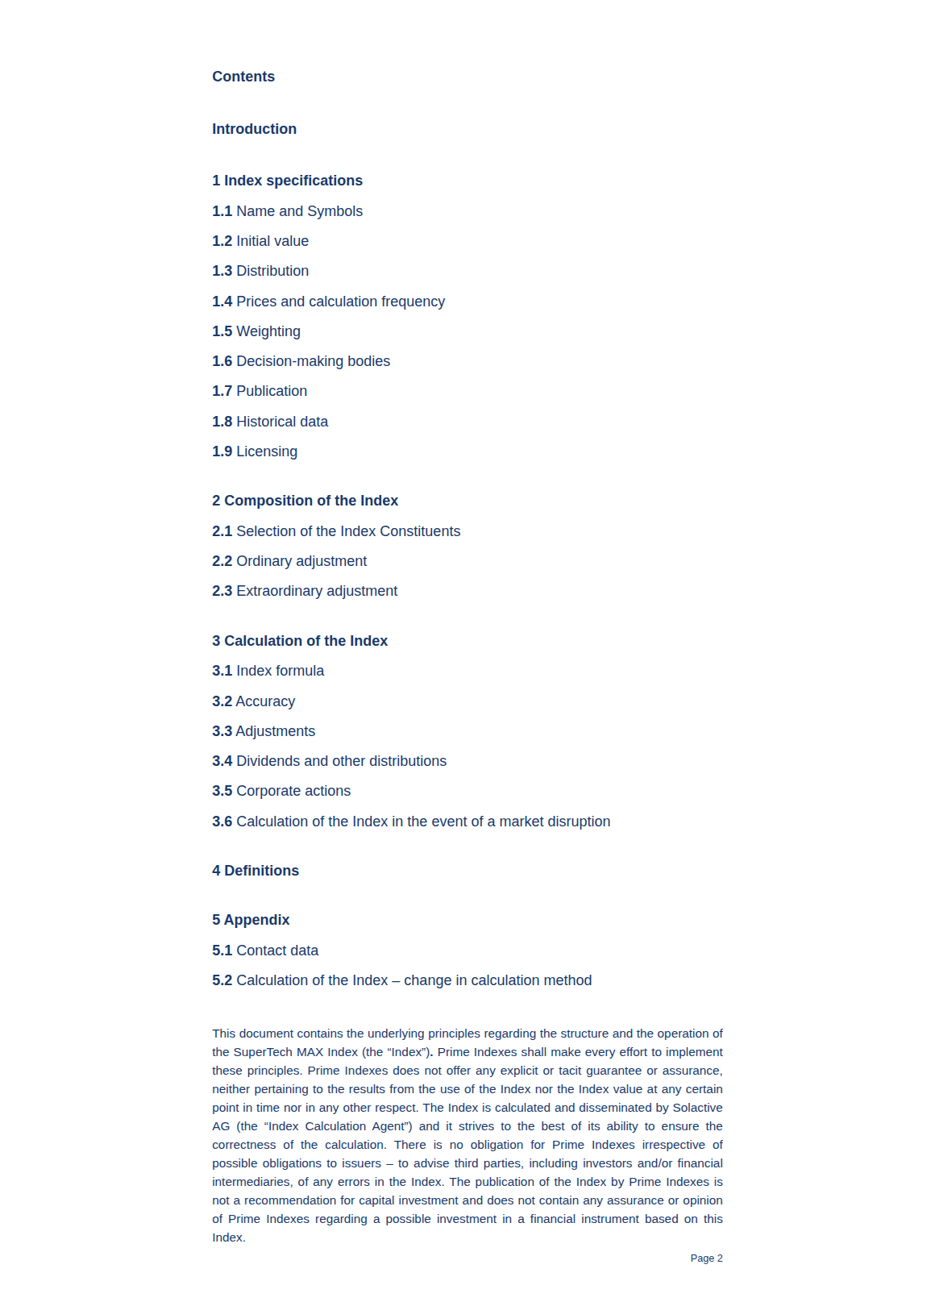Contents
Introduction
1 Index specifications
1.1 Name and Symbols
1.2 Initial value
1.3 Distribution
1.4 Prices and calculation frequency
1.5 Weighting
1.6 Decision-making bodies
1.7 Publication
1.8 Historical data
1.9 Licensing
2 Composition of the Index
2.1 Selection of the Index Constituents
2.2 Ordinary adjustment
2.3 Extraordinary adjustment
3 Calculation of the Index
3.1 Index formula
3.2 Accuracy
3.3 Adjustments
3.4 Dividends and other distributions
3.5 Corporate actions
3.6 Calculation of the Index in the event of a market disruption
4 Definitions
5 Appendix
5.1 Contact data
5.2 Calculation of the Index – change in calculation method
This document contains the underlying principles regarding the structure and the operation of the SuperTech MAX Index (the “Index”). Prime Indexes shall make every effort to implement these principles. Prime Indexes does not offer any explicit or tacit guarantee or assurance, neither pertaining to the results from the use of the Index nor the Index value at any certain point in time nor in any other respect. The Index is calculated and disseminated by Solactive AG (the “Index Calculation Agent”) and it strives to the best of its ability to ensure the correctness of the calculation. There is no obligation for Prime Indexes irrespective of possible obligations to issuers – to advise third parties, including investors and/or financial intermediaries, of any errors in the Index. The publication of the Index by Prime Indexes is not a recommendation for capital investment and does not contain any assurance or opinion of Prime Indexes regarding a possible investment in a financial instrument based on this Index.
Page 2